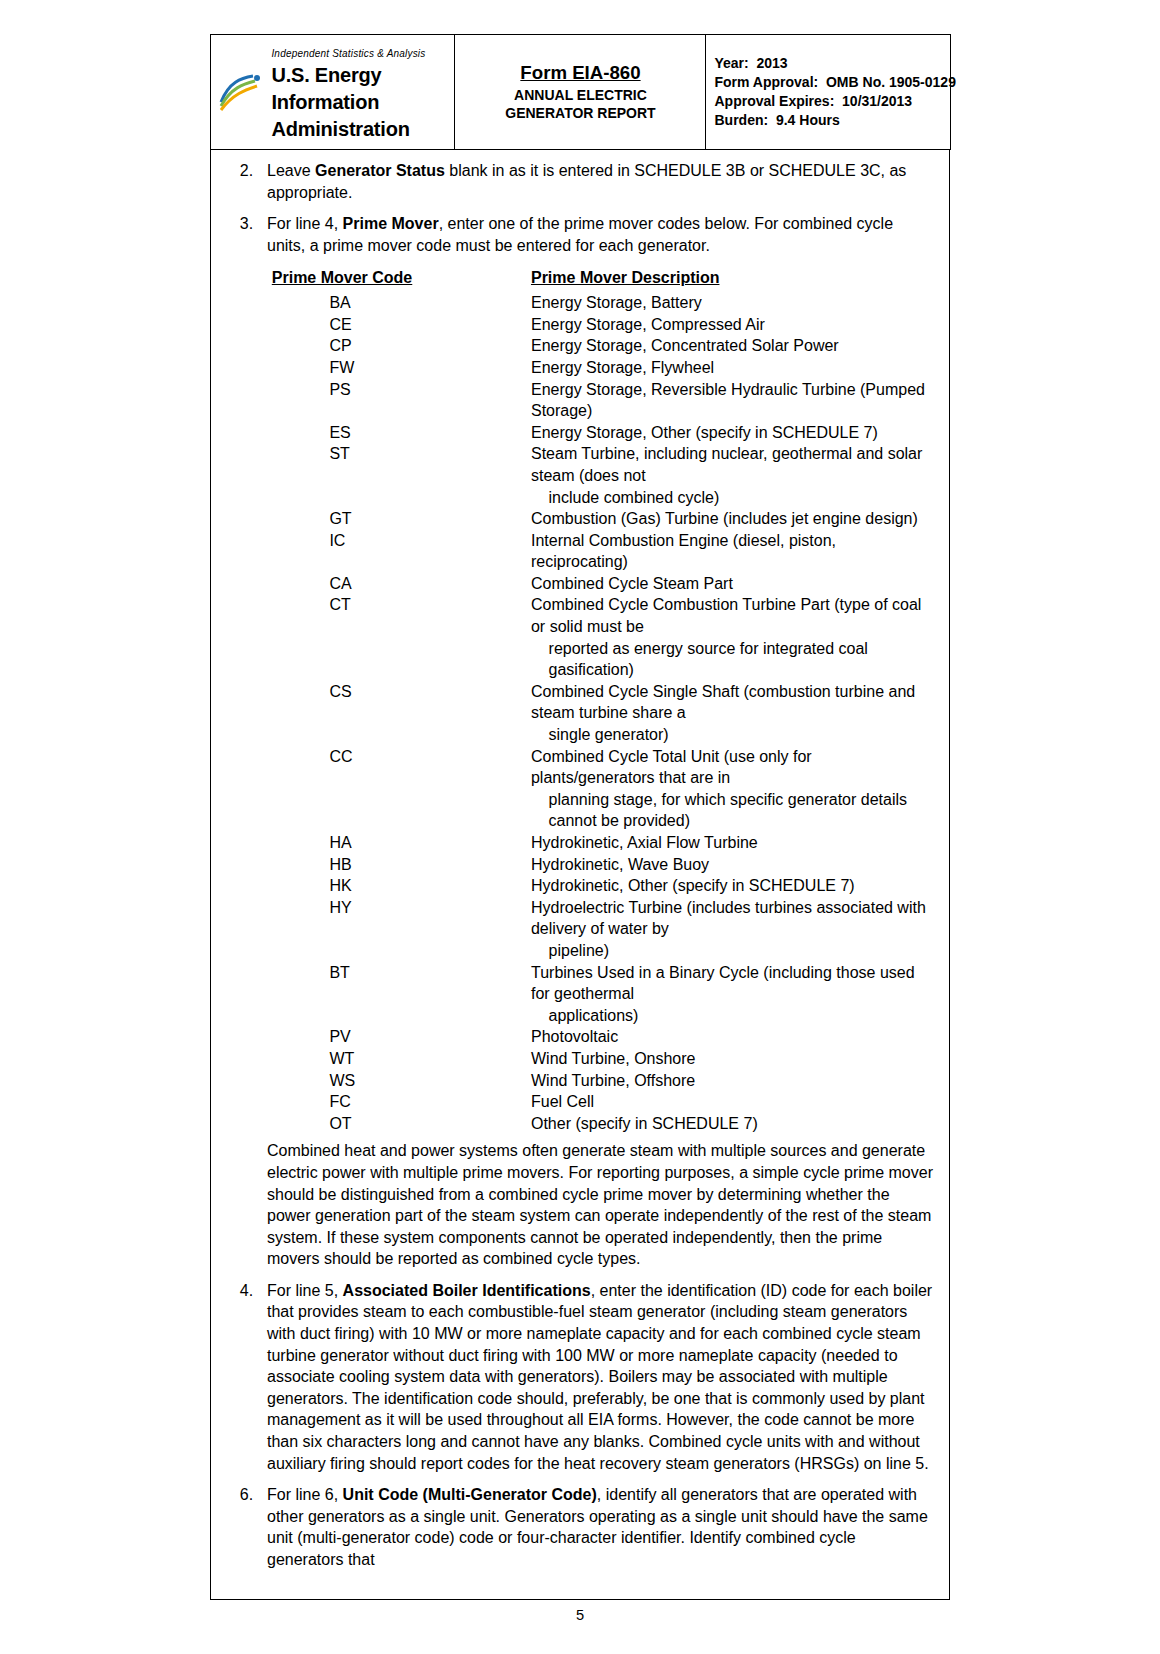Independent Statistics & Analysis U.S. Energy Information Administration
Form EIA-860
ANNUAL ELECTRIC
GENERATOR REPORT
Year: 2013
Form Approval: OMB No. 1905-0129
Approval Expires: 10/31/2013
Burden: 9.4 Hours
2. Leave Generator Status blank in as it is entered in SCHEDULE 3B or SCHEDULE 3C, as appropriate.
3. For line 4, Prime Mover, enter one of the prime mover codes below. For combined cycle units, a prime mover code must be entered for each generator.
| Prime Mover Code | Prime Mover Description |
| --- | --- |
| BA | Energy Storage, Battery |
| CE | Energy Storage, Compressed Air |
| CP | Energy Storage, Concentrated Solar Power |
| FW | Energy Storage, Flywheel |
| PS | Energy Storage, Reversible Hydraulic Turbine (Pumped Storage) |
| ES | Energy Storage, Other (specify in SCHEDULE 7) |
| ST | Steam Turbine, including nuclear, geothermal and solar steam (does not include combined cycle) |
| GT | Combustion (Gas) Turbine (includes jet engine design) |
| IC | Internal Combustion Engine (diesel, piston, reciprocating) |
| CA | Combined Cycle Steam Part |
| CT | Combined Cycle Combustion Turbine Part (type of coal or solid must be reported as energy source for integrated coal gasification) |
| CS | Combined Cycle Single Shaft (combustion turbine and steam turbine share a single generator) |
| CC | Combined Cycle Total Unit (use only for plants/generators that are in planning stage, for which specific generator details cannot be provided) |
| HA | Hydrokinetic, Axial Flow Turbine |
| HB | Hydrokinetic, Wave Buoy |
| HK | Hydrokinetic, Other (specify in SCHEDULE 7) |
| HY | Hydroelectric Turbine (includes turbines associated with delivery of water by pipeline) |
| BT | Turbines Used in a Binary Cycle (including those used for geothermal applications) |
| PV | Photovoltaic |
| WT | Wind Turbine, Onshore |
| WS | Wind Turbine, Offshore |
| FC | Fuel Cell |
| OT | Other (specify in SCHEDULE 7) |
Combined heat and power systems often generate steam with multiple sources and generate electric power with multiple prime movers. For reporting purposes, a simple cycle prime mover should be distinguished from a combined cycle prime mover by determining whether the power generation part of the steam system can operate independently of the rest of the steam system. If these system components cannot be operated independently, then the prime movers should be reported as combined cycle types.
4. For line 5, Associated Boiler Identifications, enter the identification (ID) code for each boiler that provides steam to each combustible-fuel steam generator (including steam generators with duct firing) with 10 MW or more nameplate capacity and for each combined cycle steam turbine generator without duct firing with 100 MW or more nameplate capacity (needed to associate cooling system data with generators). Boilers may be associated with multiple generators. The identification code should, preferably, be one that is commonly used by plant management as it will be used throughout all EIA forms. However, the code cannot be more than six characters long and cannot have any blanks. Combined cycle units with and without auxiliary firing should report codes for the heat recovery steam generators (HRSGs) on line 5.
6. For line 6, Unit Code (Multi-Generator Code), identify all generators that are operated with other generators as a single unit. Generators operating as a single unit should have the same unit (multi-generator code) code or four-character identifier. Identify combined cycle generators that
5